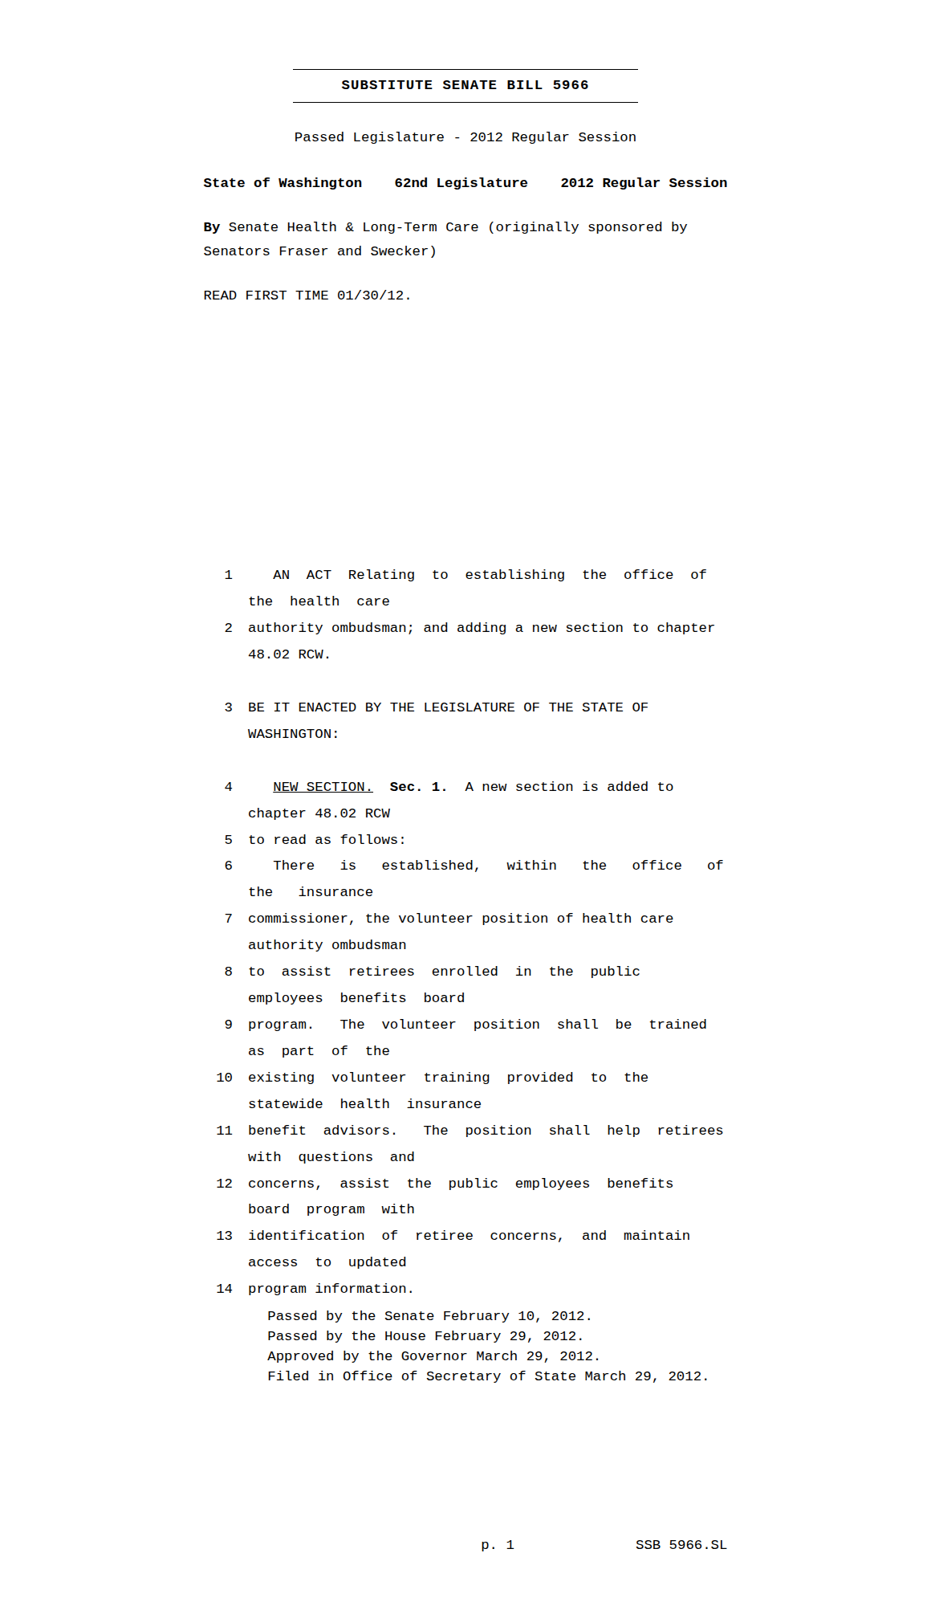SUBSTITUTE SENATE BILL 5966
Passed Legislature - 2012 Regular Session
State of Washington 62nd Legislature 2012 Regular Session
By Senate Health & Long-Term Care (originally sponsored by Senators Fraser and Swecker)
READ FIRST TIME 01/30/12.
1 AN ACT Relating to establishing the office of the health care
2 authority ombudsman; and adding a new section to chapter 48.02 RCW.
3 BE IT ENACTED BY THE LEGISLATURE OF THE STATE OF WASHINGTON:
4 NEW SECTION. Sec. 1. A new section is added to chapter 48.02 RCW
5 to read as follows:
6 There is established, within the office of the insurance
7 commissioner, the volunteer position of health care authority ombudsman
8 to assist retirees enrolled in the public employees benefits board
9 program. The volunteer position shall be trained as part of the
10 existing volunteer training provided to the statewide health insurance
11 benefit advisors. The position shall help retirees with questions and
12 concerns, assist the public employees benefits board program with
13 identification of retiree concerns, and maintain access to updated
14 program information.
Passed by the Senate February 10, 2012.
Passed by the House February 29, 2012.
Approved by the Governor March 29, 2012.
Filed in Office of Secretary of State March 29, 2012.
p. 1 SSB 5966.SL